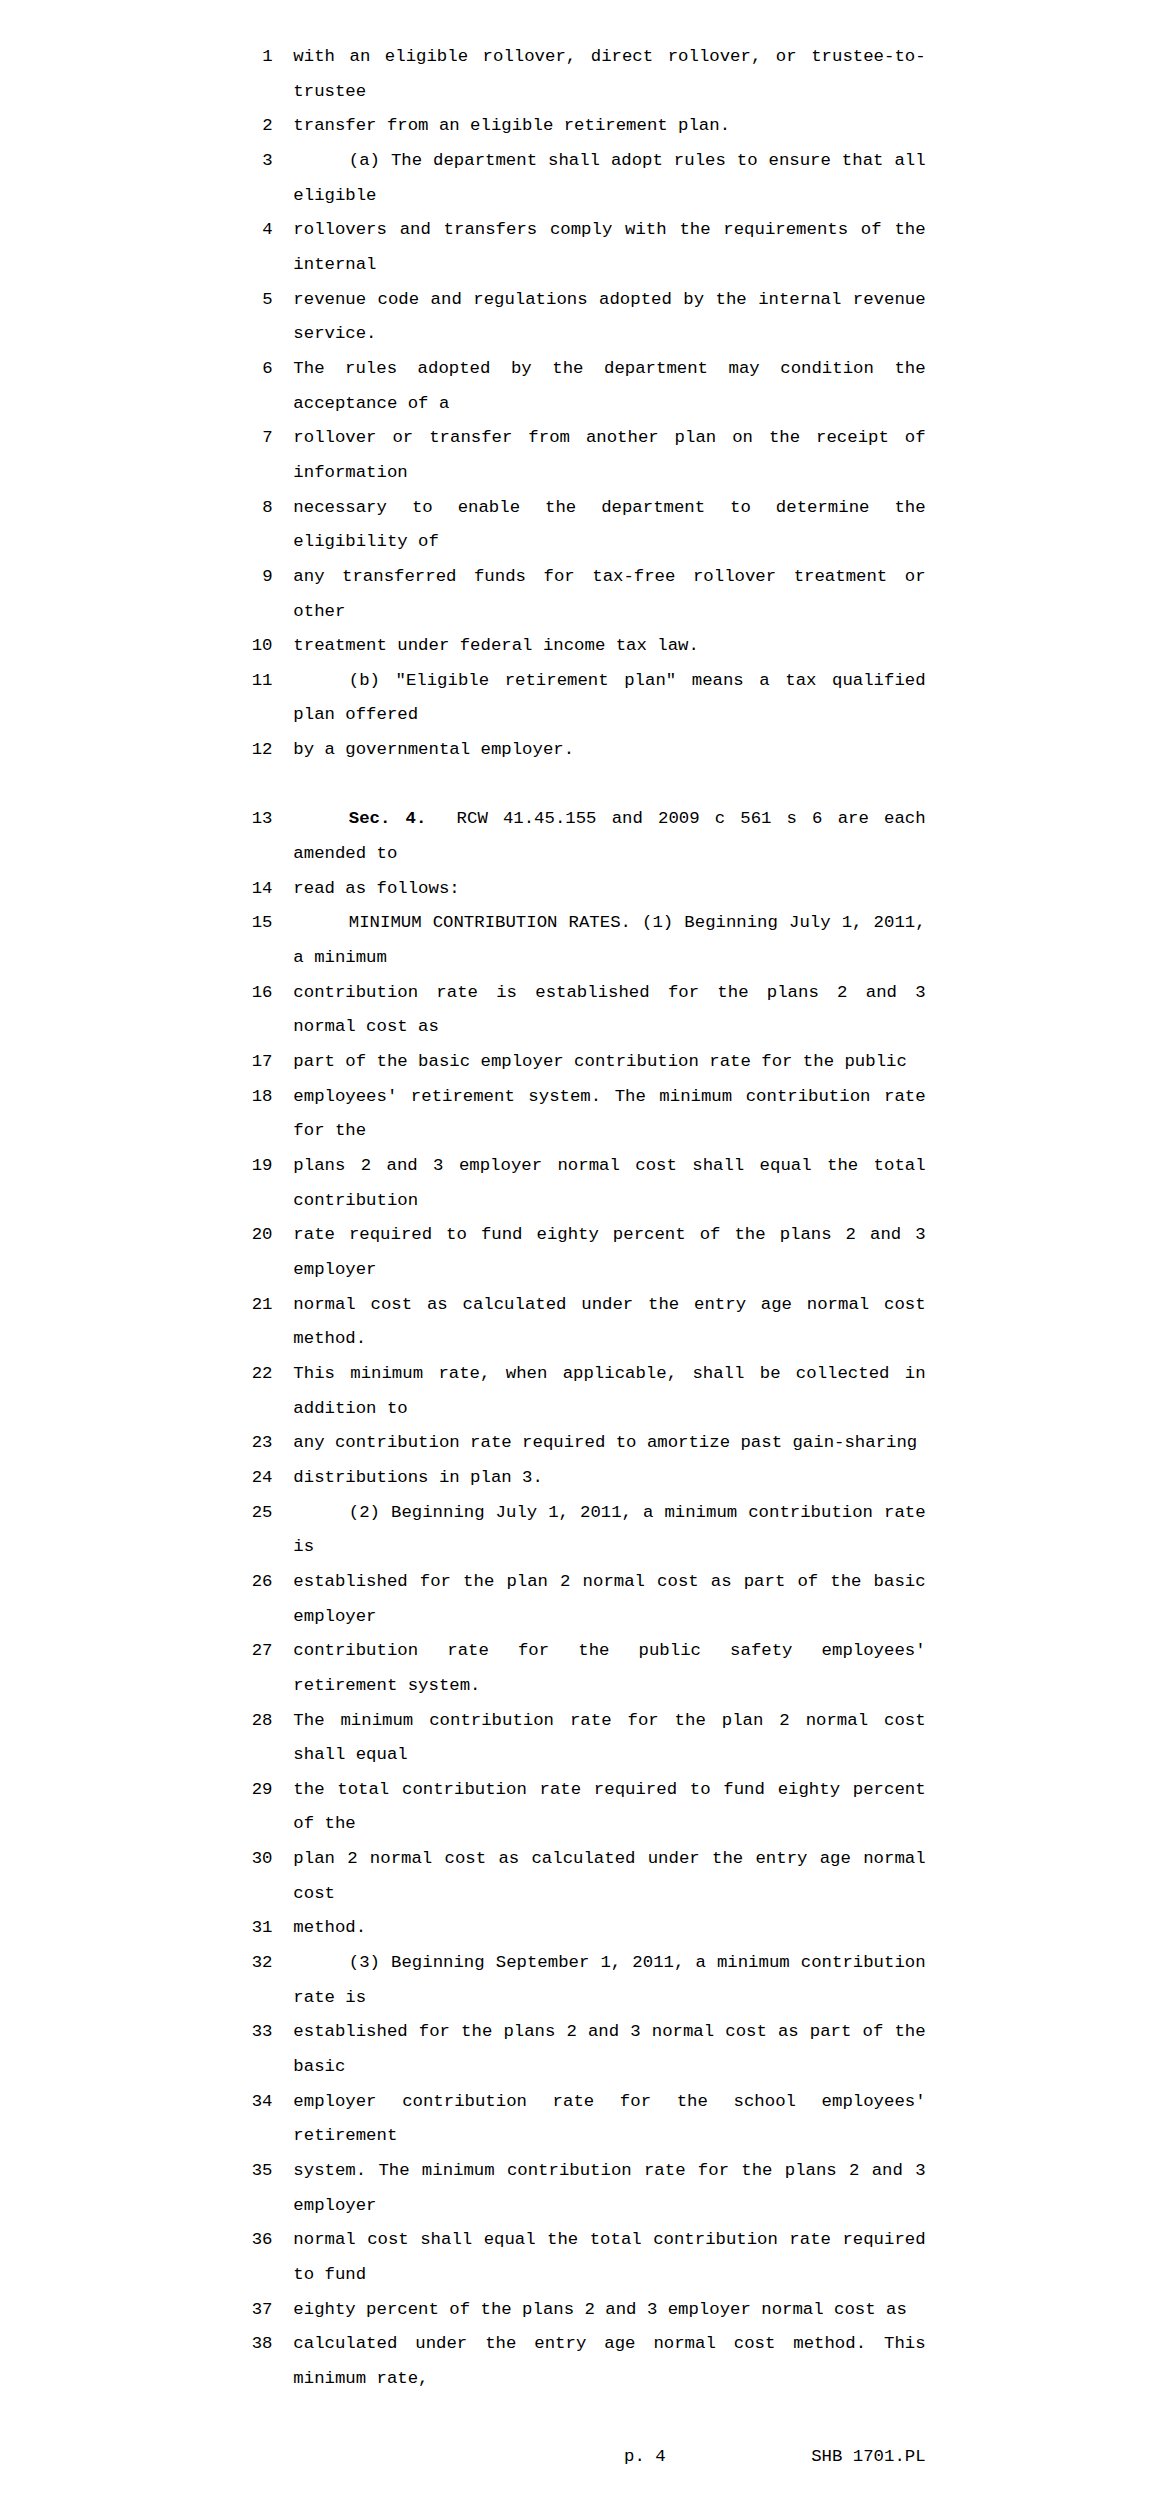1 with an eligible rollover, direct rollover, or trustee-to-trustee
2 transfer from an eligible retirement plan.
3 (a) The department shall adopt rules to ensure that all eligible
4 rollovers and transfers comply with the requirements of the internal
5 revenue code and regulations adopted by the internal revenue service.
6 The rules adopted by the department may condition the acceptance of a
7 rollover or transfer from another plan on the receipt of information
8 necessary to enable the department to determine the eligibility of
9 any transferred funds for tax-free rollover treatment or other
10 treatment under federal income tax law.
11 (b) "Eligible retirement plan" means a tax qualified plan offered
12 by a governmental employer.
13 Sec. 4. RCW 41.45.155 and 2009 c 561 s 6 are each amended to
14 read as follows:
15 MINIMUM CONTRIBUTION RATES. (1) Beginning July 1, 2011, a minimum
16 contribution rate is established for the plans 2 and 3 normal cost as
17 part of the basic employer contribution rate for the public
18 employees' retirement system. The minimum contribution rate for the
19 plans 2 and 3 employer normal cost shall equal the total contribution
20 rate required to fund eighty percent of the plans 2 and 3 employer
21 normal cost as calculated under the entry age normal cost method.
22 This minimum rate, when applicable, shall be collected in addition to
23 any contribution rate required to amortize past gain-sharing
24 distributions in plan 3.
25 (2) Beginning July 1, 2011, a minimum contribution rate is
26 established for the plan 2 normal cost as part of the basic employer
27 contribution rate for the public safety employees' retirement system.
28 The minimum contribution rate for the plan 2 normal cost shall equal
29 the total contribution rate required to fund eighty percent of the
30 plan 2 normal cost as calculated under the entry age normal cost
31 method.
32 (3) Beginning September 1, 2011, a minimum contribution rate is
33 established for the plans 2 and 3 normal cost as part of the basic
34 employer contribution rate for the school employees' retirement
35 system. The minimum contribution rate for the plans 2 and 3 employer
36 normal cost shall equal the total contribution rate required to fund
37 eighty percent of the plans 2 and 3 employer normal cost as
38 calculated under the entry age normal cost method. This minimum rate,
p. 4 SHB 1701.PL